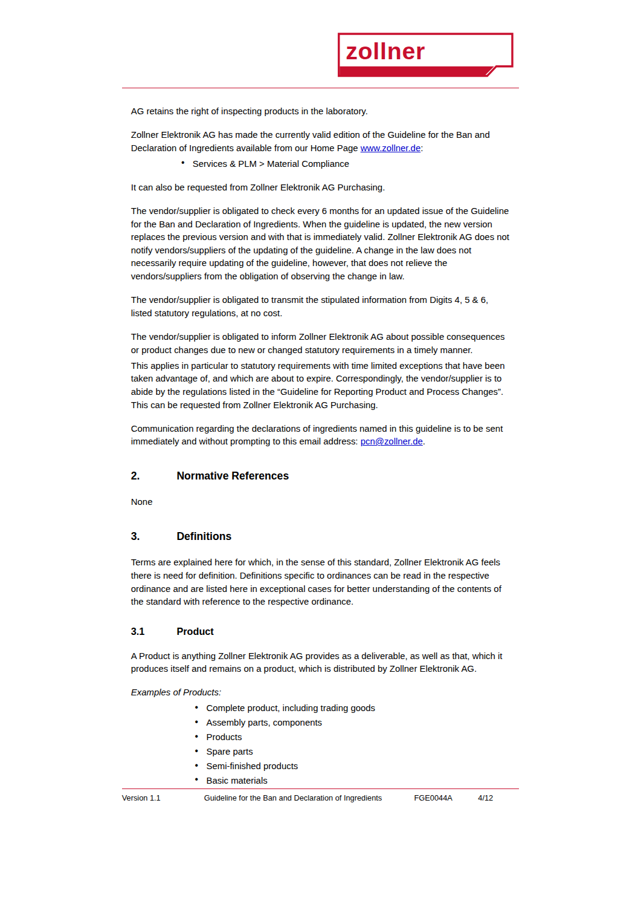zollner
AG retains the right of inspecting products in the laboratory.
Zollner Elektronik AG has made the currently valid edition of the Guideline for the Ban and Declaration of Ingredients available from our Home Page www.zollner.de:
Services & PLM > Material Compliance
It can also be requested from Zollner Elektronik AG Purchasing.
The vendor/supplier is obligated to check every 6 months for an updated issue of the Guideline for the Ban and Declaration of Ingredients. When the guideline is updated, the new version replaces the previous version and with that is immediately valid. Zollner Elektronik AG does not notify vendors/suppliers of the updating of the guideline. A change in the law does not necessarily require updating of the guideline, however, that does not relieve the vendors/suppliers from the obligation of observing the change in law.
The vendor/supplier is obligated to transmit the stipulated information from Digits 4, 5 & 6, listed statutory regulations, at no cost.
The vendor/supplier is obligated to inform Zollner Elektronik AG about possible consequences or product changes due to new or changed statutory requirements in a timely manner.
This applies in particular to statutory requirements with time limited exceptions that have been taken advantage of, and which are about to expire. Correspondingly, the vendor/supplier is to abide by the regulations listed in the “Guideline for Reporting Product and Process Changes”. This can be requested from Zollner Elektronik AG Purchasing.
Communication regarding the declarations of ingredients named in this guideline is to be sent immediately and without prompting to this email address: pcn@zollner.de.
2. Normative References
None
3. Definitions
Terms are explained here for which, in the sense of this standard, Zollner Elektronik AG feels there is need for definition. Definitions specific to ordinances can be read in the respective ordinance and are listed here in exceptional cases for better understanding of the contents of the standard with reference to the respective ordinance.
3.1 Product
A Product is anything Zollner Elektronik AG provides as a deliverable, as well as that, which it produces itself and remains on a product, which is distributed by Zollner Elektronik AG.
Examples of Products:
Complete product, including trading goods
Assembly parts, components
Products
Spare parts
Semi-finished products
Basic materials
Version 1.1
Guideline for the Ban and Declaration of Ingredients
FGE0044A
4/12